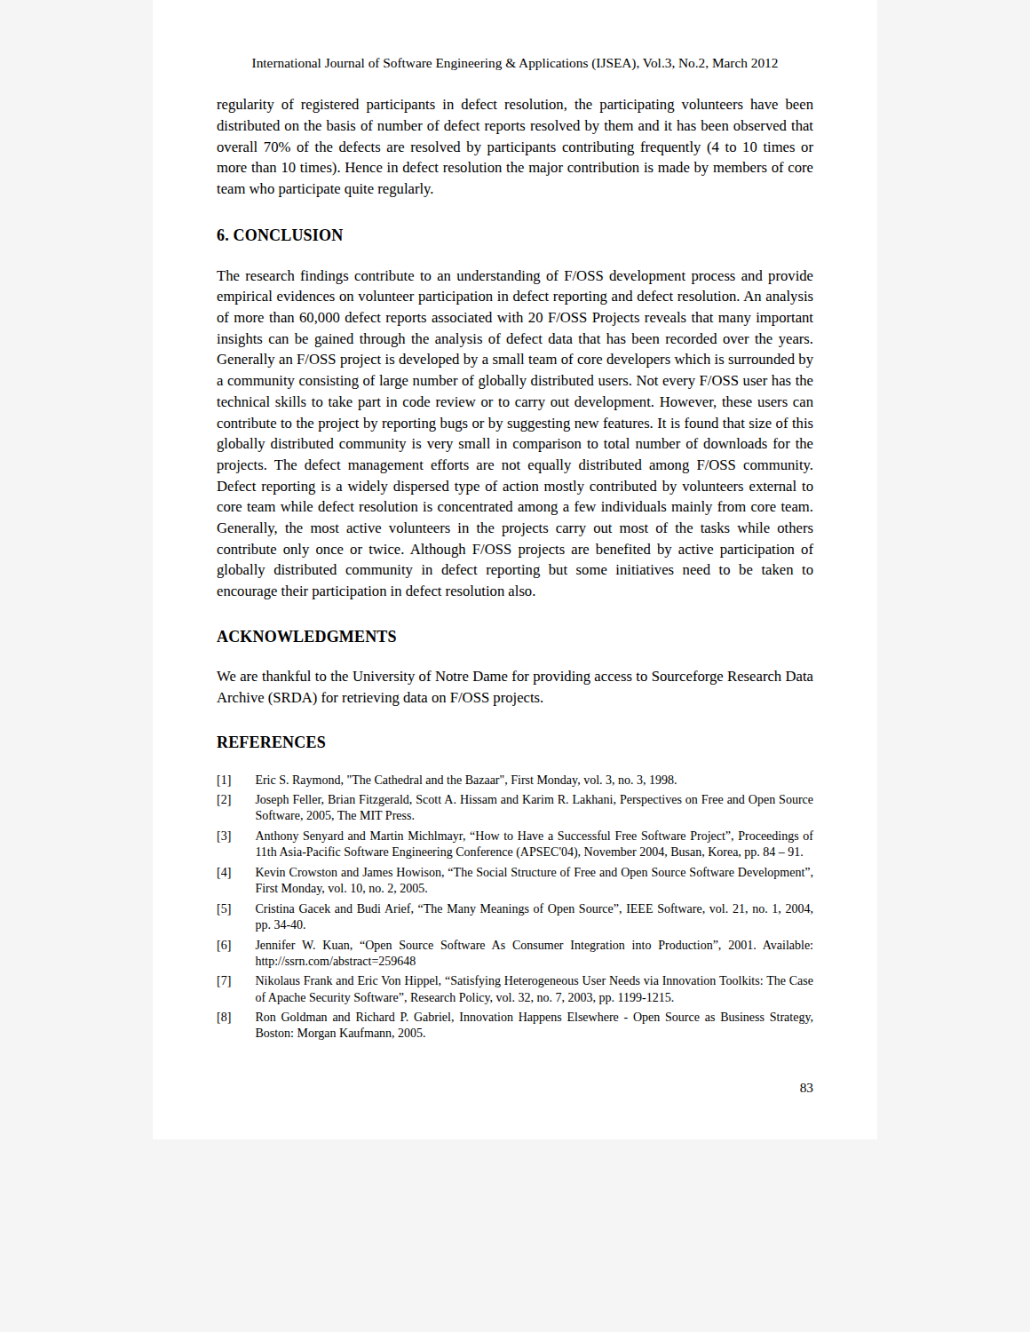International Journal of Software Engineering & Applications (IJSEA), Vol.3, No.2, March 2012
regularity of registered participants in defect resolution, the participating volunteers have been distributed on the basis of number of defect reports resolved by them and it has been observed that overall 70% of the defects are resolved by participants contributing frequently (4 to 10 times or more than 10 times). Hence in defect resolution the major contribution is made by members of core team who participate quite regularly.
6. CONCLUSION
The research findings contribute to an understanding of F/OSS development process and provide empirical evidences on volunteer participation in defect reporting and defect resolution. An analysis of more than 60,000 defect reports associated with 20 F/OSS Projects reveals that many important insights can be gained through the analysis of defect data that has been recorded over the years. Generally an F/OSS project is developed by a small team of core developers which is surrounded by a community consisting of large number of globally distributed users. Not every F/OSS user has the technical skills to take part in code review or to carry out development. However, these users can contribute to the project by reporting bugs or by suggesting new features. It is found that size of this globally distributed community is very small in comparison to total number of downloads for the projects. The defect management efforts are not equally distributed among F/OSS community. Defect reporting is a widely dispersed type of action mostly contributed by volunteers external to core team while defect resolution is concentrated among a few individuals mainly from core team. Generally, the most active volunteers in the projects carry out most of the tasks while others contribute only once or twice. Although F/OSS projects are benefited by active participation of globally distributed community in defect reporting but some initiatives need to be taken to encourage their participation in defect resolution also.
ACKNOWLEDGMENTS
We are thankful to the University of Notre Dame for providing access to Sourceforge Research Data Archive (SRDA) for retrieving data on F/OSS projects.
REFERENCES
[1] Eric S. Raymond, "The Cathedral and the Bazaar", First Monday, vol. 3, no. 3, 1998.
[2] Joseph Feller, Brian Fitzgerald, Scott A. Hissam and Karim R. Lakhani, Perspectives on Free and Open Source Software, 2005, The MIT Press.
[3] Anthony Senyard and Martin Michlmayr, “How to Have a Successful Free Software Project”, Proceedings of 11th Asia-Pacific Software Engineering Conference (APSEC'04), November 2004, Busan, Korea, pp. 84 – 91.
[4] Kevin Crowston and James Howison, “The Social Structure of Free and Open Source Software Development”, First Monday, vol. 10, no. 2, 2005.
[5] Cristina Gacek and Budi Arief, “The Many Meanings of Open Source”, IEEE Software, vol. 21, no. 1, 2004, pp. 34-40.
[6] Jennifer W. Kuan, “Open Source Software As Consumer Integration into Production”, 2001. Available: http://ssrn.com/abstract=259648
[7] Nikolaus Frank and Eric Von Hippel, “Satisfying Heterogeneous User Needs via Innovation Toolkits: The Case of Apache Security Software”, Research Policy, vol. 32, no. 7, 2003, pp. 1199-1215.
[8] Ron Goldman and Richard P. Gabriel, Innovation Happens Elsewhere - Open Source as Business Strategy, Boston: Morgan Kaufmann, 2005.
83